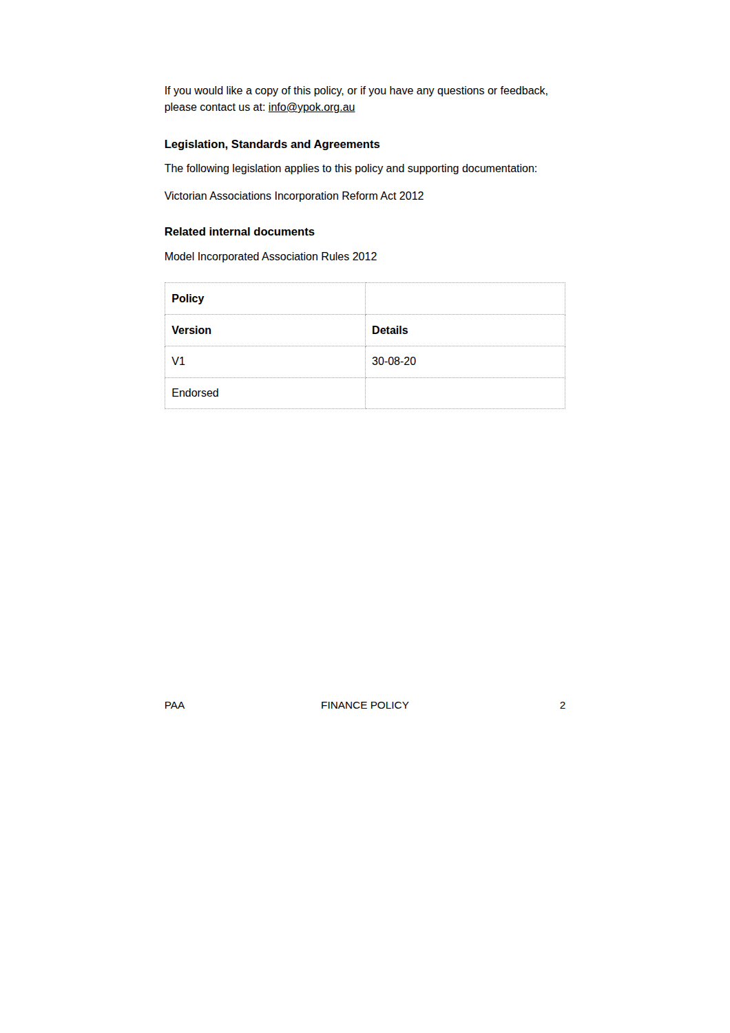If you would like a copy of this policy, or if you have any questions or feedback, please contact us at: info@ypok.org.au
Legislation, Standards and Agreements
The following legislation applies to this policy and supporting documentation:
Victorian Associations Incorporation Reform Act 2012
Related internal documents
Model Incorporated Association Rules 2012
| Policy | |
| Version | Details |
| V1 | 30-08-20 |
| Endorsed | |
PAA
FINANCE POLICY
2